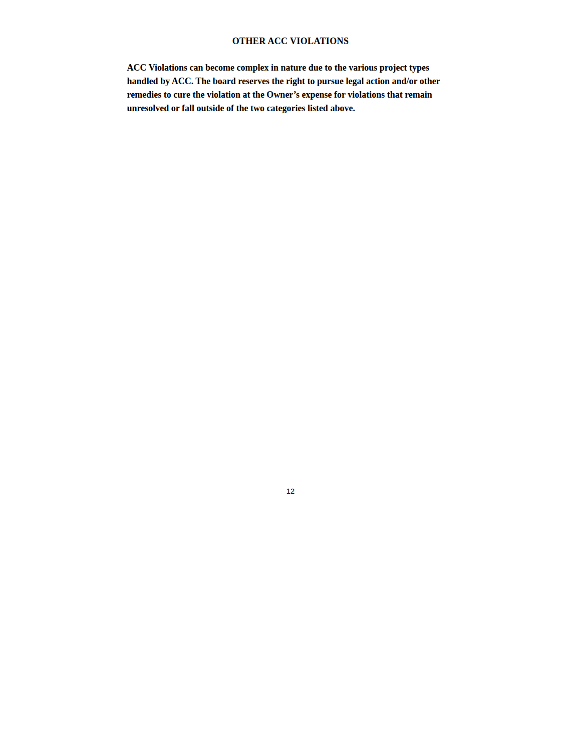OTHER ACC VIOLATIONS
ACC Violations can become complex in nature due to the various project types handled by ACC. The board reserves the right to pursue legal action and/or other remedies to cure the violation at the Owner’s expense for violations that remain unresolved or fall outside of the two categories listed above.
12